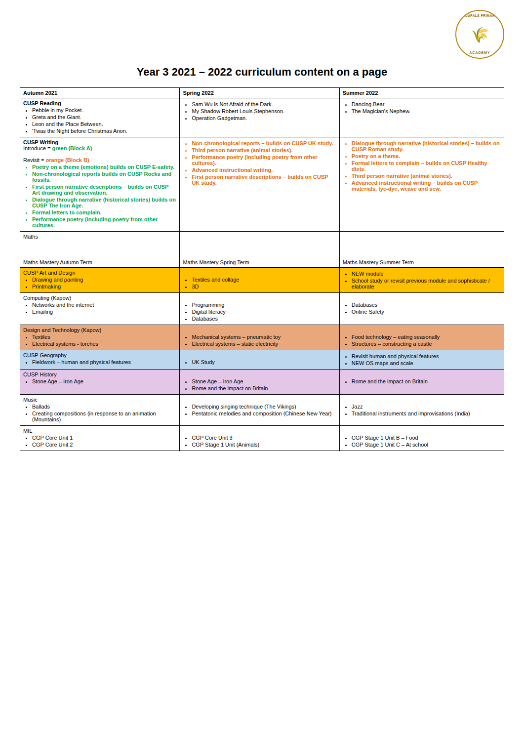COUPALS PRIMARY
🌾
ACADEMY
Year 3 2021 – 2022 curriculum content on a page
| Autumn 2021 | Spring 2022 | Summer 2022 |
| --- | --- | --- |
| CUSP Reading Pebble in my Pocket. Greta and the Giant. Leon and the Place Between. 'Twas the Night before Christmas Anon. | Sam Wu is Not Afraid of the Dark. My Shadow Robert Louis Stephenson. Operation Gadgetman. | Dancing Bear. The Magician's Nephew. |
| CUSP Writing Introduce = green (Block A) Revisit = orange (Block B) Poetry on a theme (emotions) builds on CUSP E-safety. Non-chronological reports builds on CUSP Rocks and fossils. First person narrative descriptions – builds on CUSP Art drawing and observation. Dialogue through narrative (historical stories) builds on CUSP The Iron Age. Formal letters to complain. Performance poetry (including poetry from other cultures. | Non-chronological reports – builds on CUSP UK study. Third person narrative (animal stories). Performance poetry (including poetry from other cultures). Advanced instructional writing. First person narrative descriptions – builds on CUSP UK study. | Dialogue through narrative (historical stories) – builds on CUSP Roman study. Poetry on a theme. Formal letters to complain – builds on CUSP Healthy diets. Third person narrative (animal stories). Advanced instructional writing – builds on CUSP materials, tye-dye, weave and sew. |
| Maths Maths Mastery Autumn Term | Maths Mastery Spring Term | Maths Mastery Summer Term |
| CUSP Art and Design Drawing and painting Printmaking | Textiles and collage 3D | NEW module School study or revisit previous module and sophisticate / elaborate |
| Computing (Kapow) Networks and the internet Emailing | Programming Digital literacy Databases | Databases Online Safety |
| Design and Technology (Kapow) Textiles Electrical systems - torches | Mechanical systems – pneumatic toy Electrical systems – static electricity | Food technology – eating seasonally Structures – constructing a castle |
| CUSP Geography Fieldwork – human and physical features | UK Study | Revisit human and physical features NEW OS maps and scale |
| CUSP History Stone Age – Iron Age | Stone Age – Iron Age Rome and the impact on Britain | Rome and the impact on Britain |
| Music Ballads Creating compositions (in response to an animation (Mountains) | Developing singing technique (The Vikings) Pentatonic melodies and composition (Chinese New Year) | Jazz Traditional instruments and improvisations (India) |
| MfL CGP Core Unit 1 CGP Core Unit 2 | CGP Core Unit 3 CGP Stage 1 Unit (Animals) | CGP Stage 1 Unit B – Food CGP Stage 1 Unit C – At school |